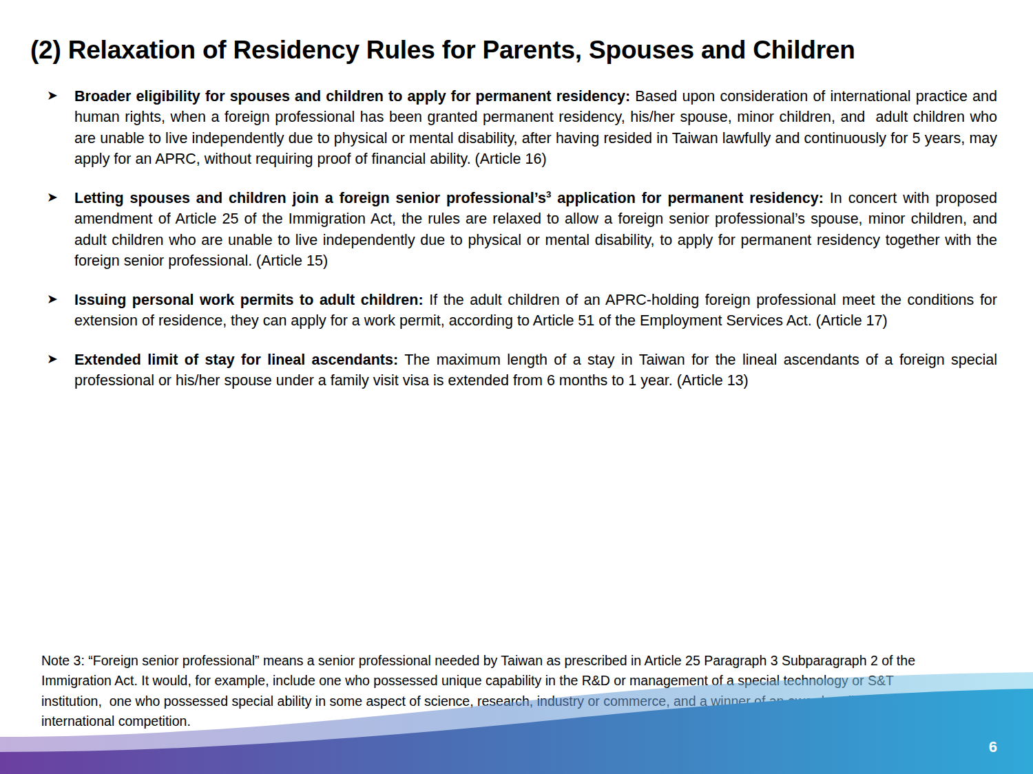(2) Relaxation of Residency Rules for Parents, Spouses and Children
Broader eligibility for spouses and children to apply for permanent residency: Based upon consideration of international practice and human rights, when a foreign professional has been granted permanent residency, his/her spouse, minor children, and adult children who are unable to live independently due to physical or mental disability, after having resided in Taiwan lawfully and continuously for 5 years, may apply for an APRC, without requiring proof of financial ability. (Article 16)
Letting spouses and children join a foreign senior professional’s3 application for permanent residency: In concert with proposed amendment of Article 25 of the Immigration Act, the rules are relaxed to allow a foreign senior professional’s spouse, minor children, and adult children who are unable to live independently due to physical or mental disability, to apply for permanent residency together with the foreign senior professional. (Article 15)
Issuing personal work permits to adult children: If the adult children of an APRC-holding foreign professional meet the conditions for extension of residence, they can apply for a work permit, according to Article 51 of the Employment Services Act. (Article 17)
Extended limit of stay for lineal ascendants: The maximum length of a stay in Taiwan for the lineal ascendants of a foreign special professional or his/her spouse under a family visit visa is extended from 6 months to 1 year. (Article 13)
Note 3: “Foreign senior professional” means a senior professional needed by Taiwan as prescribed in Article 25 Paragraph 3 Subparagraph 2 of the Immigration Act. It would, for example, include one who possessed unique capability in the R&D or management of a special technology or S&T institution, one who possessed special ability in some aspect of science, research, industry or commerce, and a winner of an award or distinction in an international competition.
6